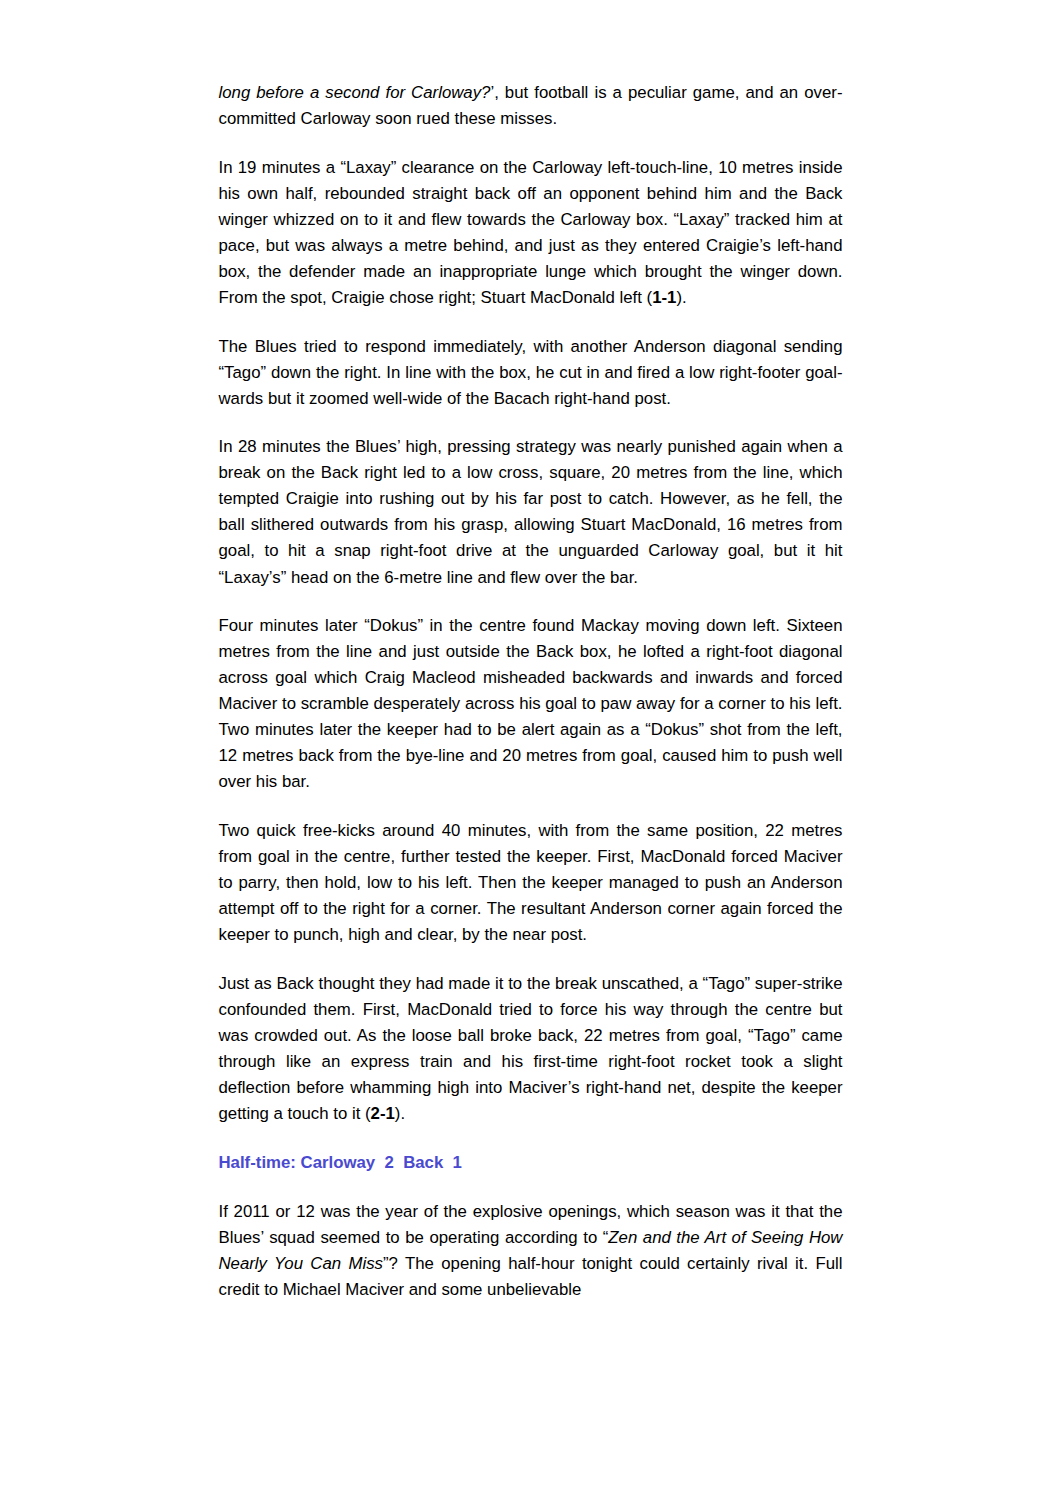long before a second for Carloway?’, but football is a peculiar game, and an over-committed Carloway soon rued these misses.
In 19 minutes a “Laxay” clearance on the Carloway left-touch-line, 10 metres inside his own half, rebounded straight back off an opponent behind him and the Back winger whizzed on to it and flew towards the Carloway box. “Laxay” tracked him at pace, but was always a metre behind, and just as they entered Craigie’s left-hand box, the defender made an inappropriate lunge which brought the winger down. From the spot, Craigie chose right; Stuart MacDonald left (1-1).
The Blues tried to respond immediately, with another Anderson diagonal sending “Tago” down the right. In line with the box, he cut in and fired a low right-footer goal-wards but it zoomed well-wide of the Bacach right-hand post.
In 28 minutes the Blues’ high, pressing strategy was nearly punished again when a break on the Back right led to a low cross, square, 20 metres from the line, which tempted Craigie into rushing out by his far post to catch. However, as he fell, the ball slithered outwards from his grasp, allowing Stuart MacDonald, 16 metres from goal, to hit a snap right-foot drive at the unguarded Carloway goal, but it hit “Laxay’s” head on the 6-metre line and flew over the bar.
Four minutes later “Dokus” in the centre found Mackay moving down left. Sixteen metres from the line and just outside the Back box, he lofted a right-foot diagonal across goal which Craig Macleod misheaded backwards and inwards and forced Maciver to scramble desperately across his goal to paw away for a corner to his left. Two minutes later the keeper had to be alert again as a “Dokus” shot from the left, 12 metres back from the bye-line and 20 metres from goal, caused him to push well over his bar.
Two quick free-kicks around 40 minutes, with from the same position, 22 metres from goal in the centre, further tested the keeper. First, MacDonald forced Maciver to parry, then hold, low to his left. Then the keeper managed to push an Anderson attempt off to the right for a corner. The resultant Anderson corner again forced the keeper to punch, high and clear, by the near post.
Just as Back thought they had made it to the break unscathed, a “Tago” super-strike confounded them. First, MacDonald tried to force his way through the centre but was crowded out. As the loose ball broke back, 22 metres from goal, “Tago” came through like an express train and his first-time right-foot rocket took a slight deflection before whamming high into Maciver’s right-hand net, despite the keeper getting a touch to it (2-1).
Half-time: Carloway 2 Back 1
If 2011 or 12 was the year of the explosive openings, which season was it that the Blues’ squad seemed to be operating according to “Zen and the Art of Seeing How Nearly You Can Miss”? The opening half-hour tonight could certainly rival it. Full credit to Michael Maciver and some unbelievable